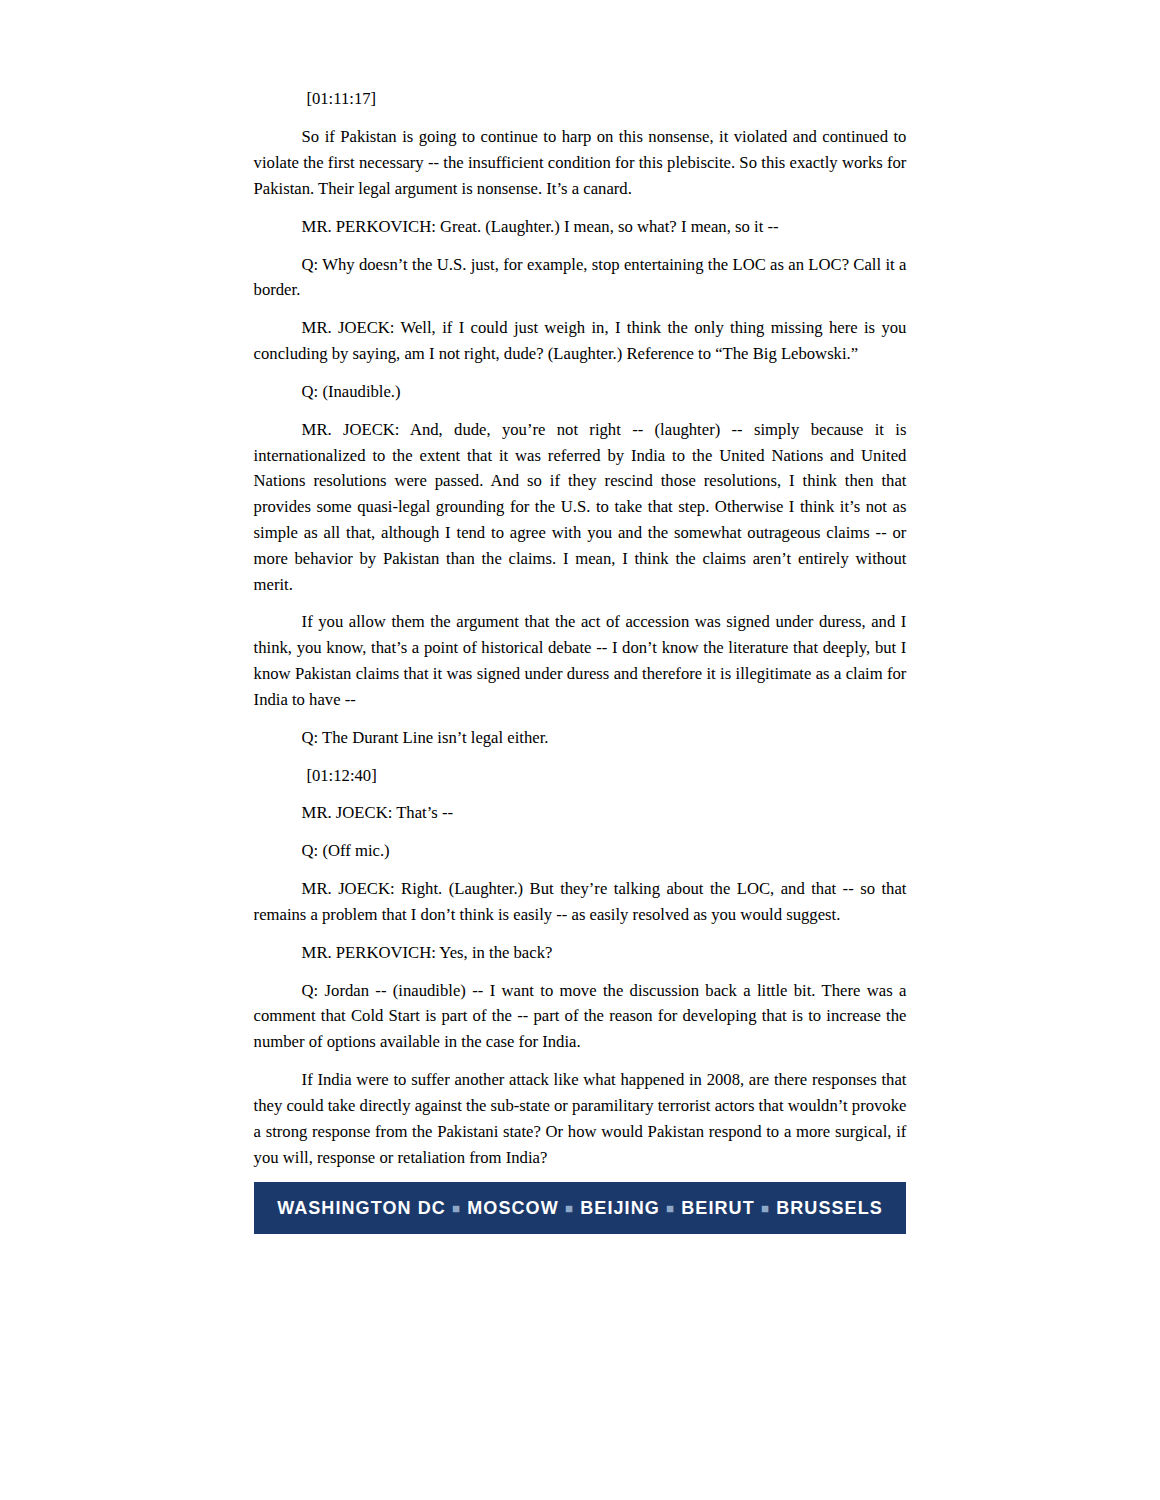[01:11:17]
So if Pakistan is going to continue to harp on this nonsense, it violated and continued to violate the first necessary -- the insufficient condition for this plebiscite. So this exactly works for Pakistan. Their legal argument is nonsense. It’s a canard.
MR. PERKOVICH: Great. (Laughter.) I mean, so what? I mean, so it --
Q: Why doesn’t the U.S. just, for example, stop entertaining the LOC as an LOC? Call it a border.
MR. JOECK: Well, if I could just weigh in, I think the only thing missing here is you concluding by saying, am I not right, dude? (Laughter.) Reference to “The Big Lebowski.”
Q: (Inaudible.)
MR. JOECK: And, dude, you’re not right -- (laughter) -- simply because it is internationalized to the extent that it was referred by India to the United Nations and United Nations resolutions were passed. And so if they rescind those resolutions, I think then that provides some quasi-legal grounding for the U.S. to take that step. Otherwise I think it’s not as simple as all that, although I tend to agree with you and the somewhat outrageous claims -- or more behavior by Pakistan than the claims. I mean, I think the claims aren’t entirely without merit.
If you allow them the argument that the act of accession was signed under duress, and I think, you know, that’s a point of historical debate -- I don’t know the literature that deeply, but I know Pakistan claims that it was signed under duress and therefore it is illegitimate as a claim for India to have --
Q: The Durant Line isn’t legal either.
[01:12:40]
MR. JOECK: That’s --
Q: (Off mic.)
MR. JOECK: Right. (Laughter.) But they’re talking about the LOC, and that -- so that remains a problem that I don’t think is easily -- as easily resolved as you would suggest.
MR. PERKOVICH: Yes, in the back?
Q: Jordan -- (inaudible) -- I want to move the discussion back a little bit. There was a comment that Cold Start is part of the -- part of the reason for developing that is to increase the number of options available in the case for India.
If India were to suffer another attack like what happened in 2008, are there responses that they could take directly against the sub-state or paramilitary terrorist actors that wouldn’t provoke a strong response from the Pakistani state? Or how would Pakistan respond to a more surgical, if you will, response or retaliation from India?
WASHINGTON DC■MOSCOW■BEIJING■BEIRUT■BRUSSELS